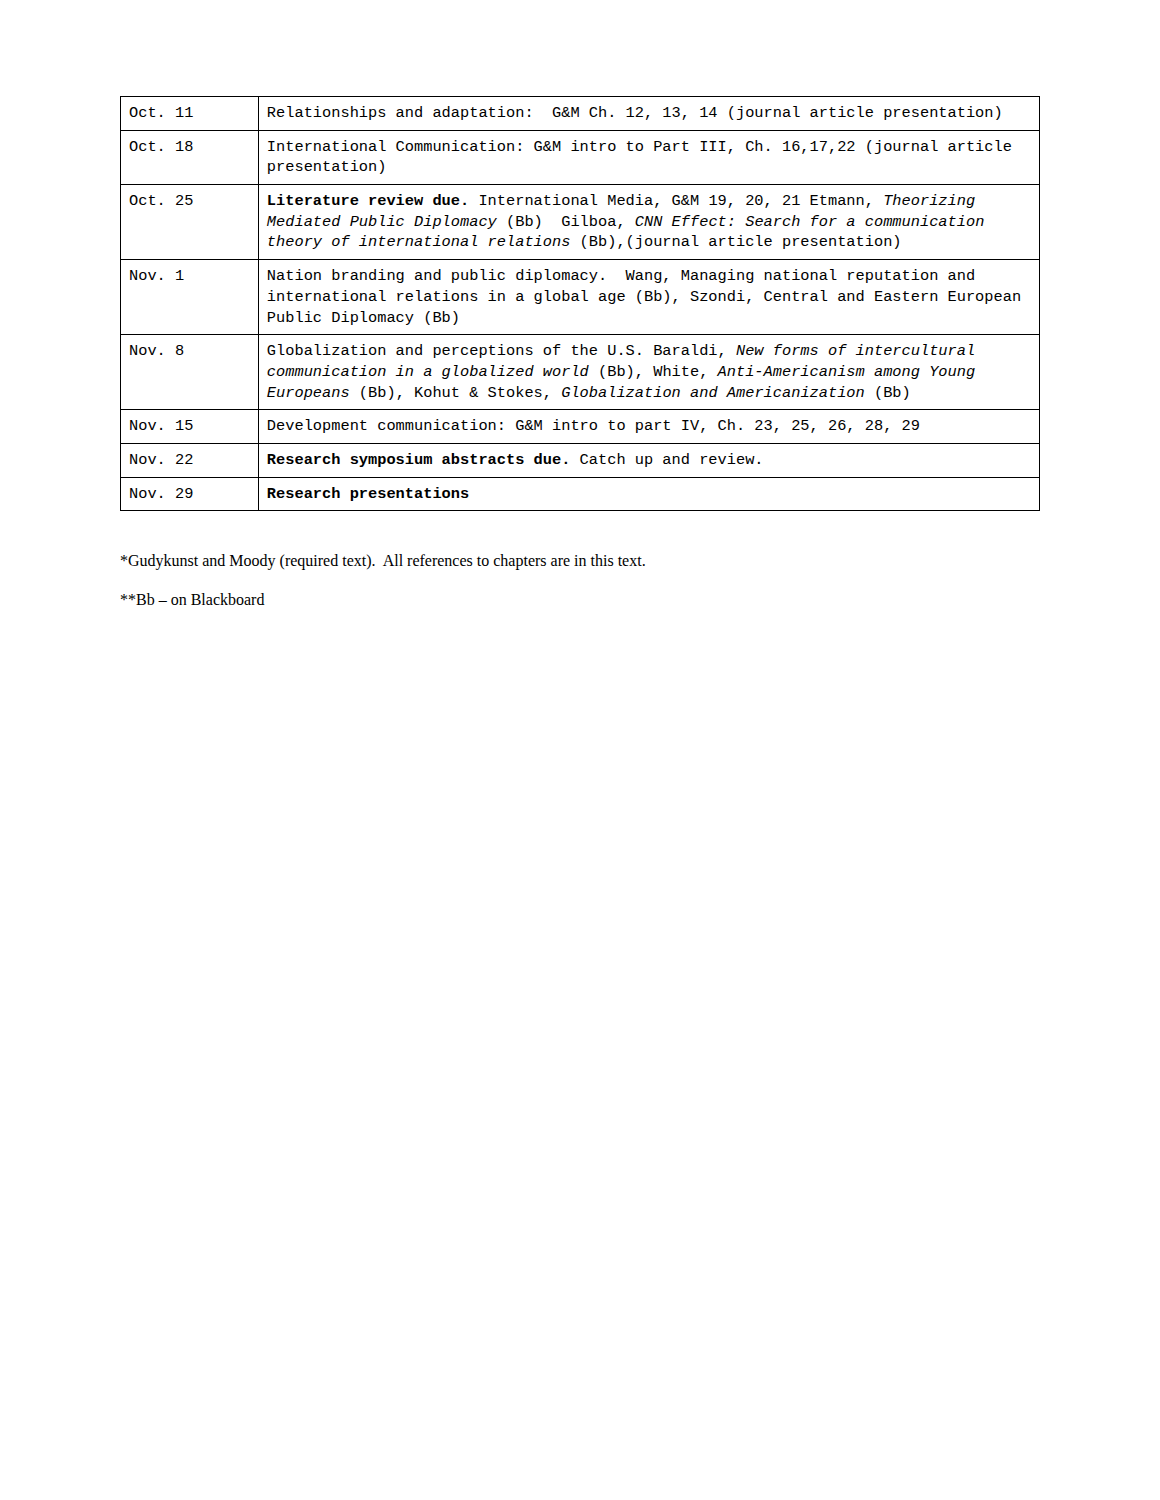| Oct. 11 | Relationships and adaptation: G&M Ch. 12, 13, 14 (journal article presentation) |
| Oct. 18 | International Communication: G&M intro to Part III, Ch. 16,17,22 (journal article presentation) |
| Oct. 25 | Literature review due. International Media, G&M 19, 20, 21 Etmann, Theorizing Mediated Public Diplomacy (Bb) Gilboa, CNN Effect: Search for a communication theory of international relations (Bb),(journal article presentation) |
| Nov. 1 | Nation branding and public diplomacy. Wang, Managing national reputation and international relations in a global age (Bb), Szondi, Central and Eastern European Public Diplomacy (Bb) |
| Nov. 8 | Globalization and perceptions of the U.S. Baraldi, New forms of intercultural communication in a globalized world (Bb), White, Anti-Americanism among Young Europeans (Bb), Kohut & Stokes, Globalization and Americanization (Bb) |
| Nov. 15 | Development communication: G&M intro to part IV, Ch. 23, 25, 26, 28, 29 |
| Nov. 22 | Research symposium abstracts due. Catch up and review. |
| Nov. 29 | Research presentations |
*Gudykunst and Moody (required text). All references to chapters are in this text.
**Bb – on Blackboard